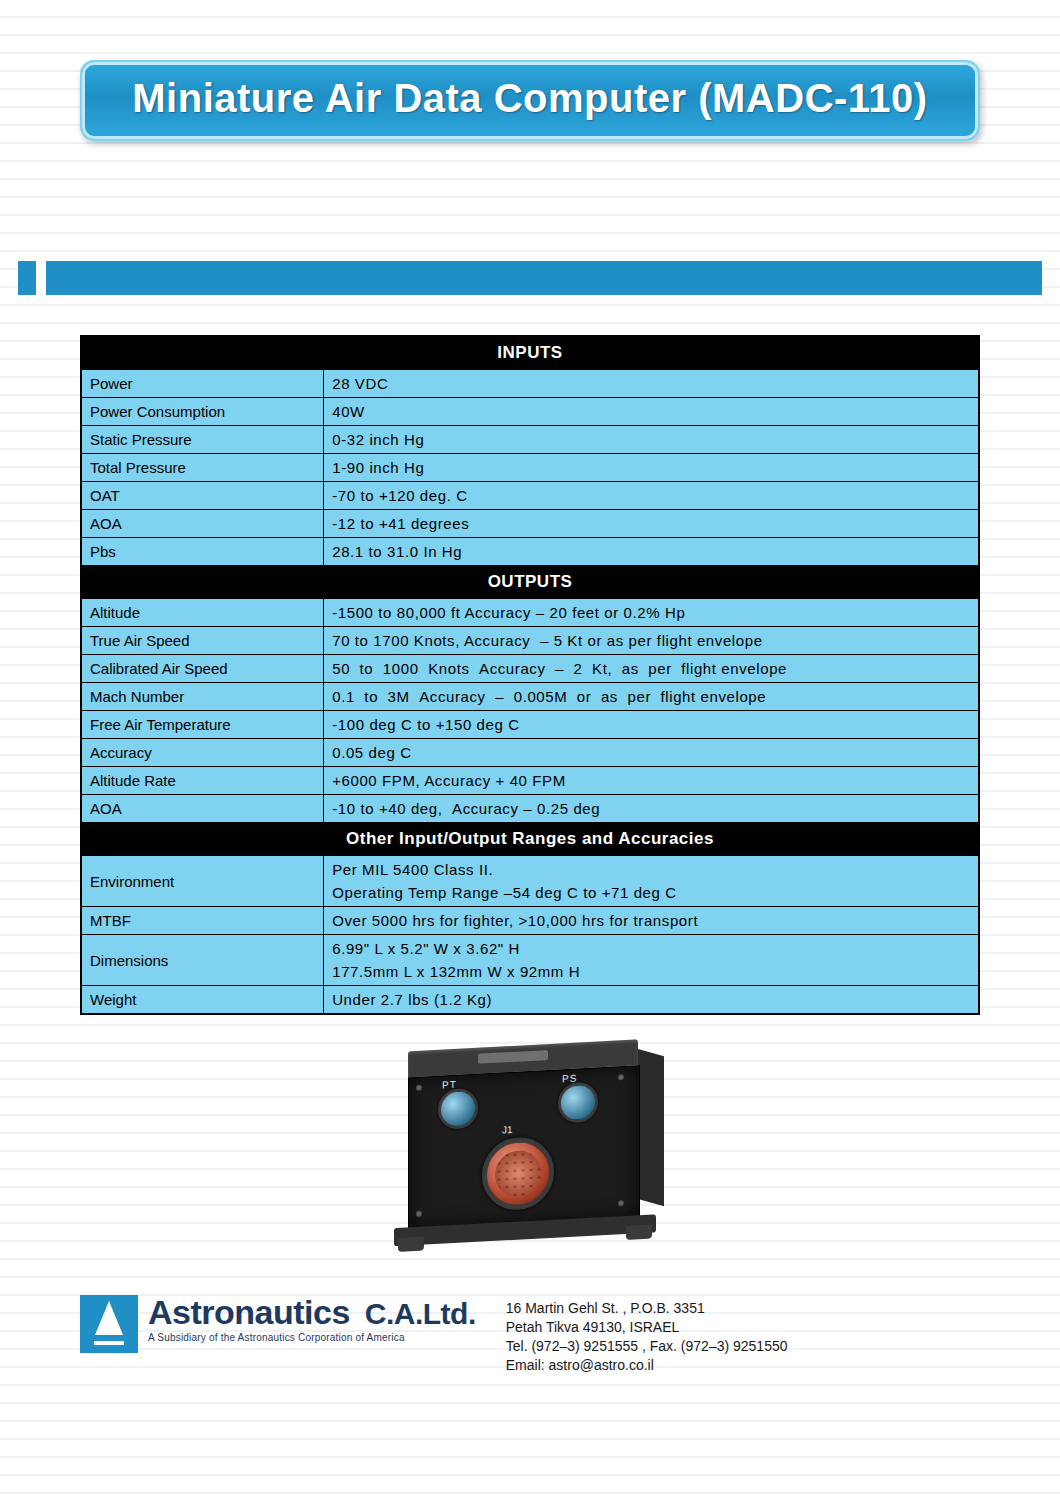Miniature Air Data Computer (MADC-110)
| INPUTS |
| --- |
| Power | 28 VDC |
| Power Consumption | 40W |
| Static Pressure | 0-32 inch Hg |
| Total Pressure | 1-90 inch Hg |
| OAT | -70 to +120 deg. C |
| AOA | -12 to +41 degrees |
| Pbs | 28.1 to 31.0 In Hg |
| OUTPUTS |
| Altitude | -1500 to 80,000 ft Accuracy – 20 feet or 0.2% Hp |
| True Air Speed | 70 to 1700 Knots, Accuracy – 5 Kt or as per flight envelope |
| Calibrated Air Speed | 50 to 1000 Knots Accuracy – 2 Kt, as per flight envelope |
| Mach Number | 0.1 to 3M Accuracy – 0.005M or as per flight envelope |
| Free Air Temperature | -100 deg C to +150 deg C |
| Accuracy | 0.05 deg C |
| Altitude Rate | +6000 FPM, Accuracy + 40 FPM |
| AOA | -10 to +40 deg, Accuracy – 0.25 deg |
| Other Input/Output Ranges and Accuracies |
| Environment | Per MIL 5400 Class II. Operating Temp Range –54 deg C to +71 deg C |
| MTBF | Over 5000 hrs for fighter, >10,000 hrs for transport |
| Dimensions | 6.99" L x 5.2" W x 3.62" H 177.5mm L x 132mm W x 92mm H |
| Weight | Under 2.7 lbs (1.2 Kg) |
PT PS J1
Astronautics C.A.Ltd.
A Subsidiary of the Astronautics Corporation of America
16 Martin Gehl St. , P.O.B. 3351
Petah Tikva 49130, ISRAEL
Tel. (972–3) 9251555 , Fax. (972–3) 9251550
Email: astro@astro.co.il